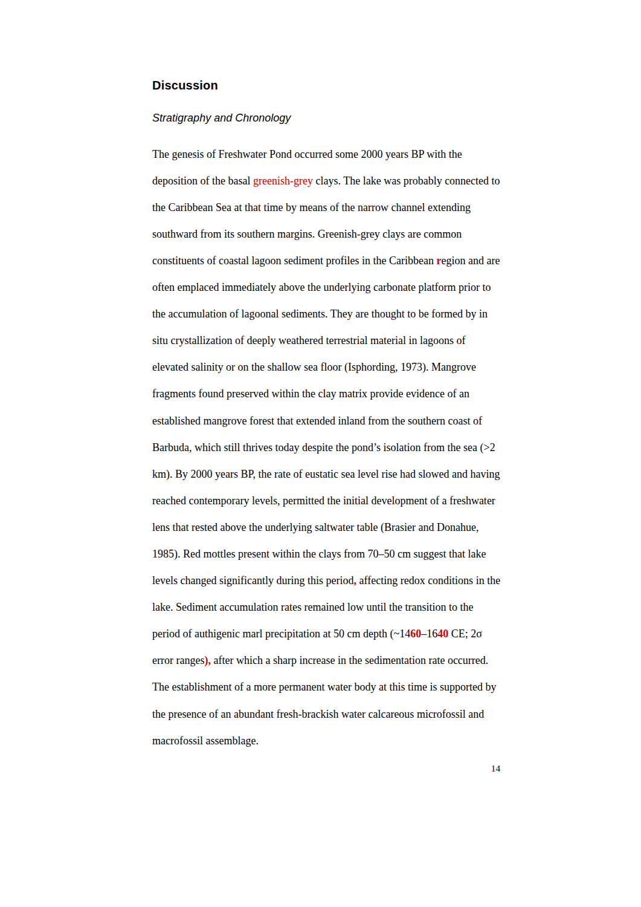Discussion
Stratigraphy and Chronology
The genesis of Freshwater Pond occurred some 2000 years BP with the deposition of the basal greenish-grey clays. The lake was probably connected to the Caribbean Sea at that time by means of the narrow channel extending southward from its southern margins. Greenish-grey clays are common constituents of coastal lagoon sediment profiles in the Caribbean region and are often emplaced immediately above the underlying carbonate platform prior to the accumulation of lagoonal sediments. They are thought to be formed by in situ crystallization of deeply weathered terrestrial material in lagoons of elevated salinity or on the shallow sea floor (Isphording, 1973). Mangrove fragments found preserved within the clay matrix provide evidence of an established mangrove forest that extended inland from the southern coast of Barbuda, which still thrives today despite the pond’s isolation from the sea (>2 km). By 2000 years BP, the rate of eustatic sea level rise had slowed and having reached contemporary levels, permitted the initial development of a freshwater lens that rested above the underlying saltwater table (Brasier and Donahue, 1985). Red mottles present within the clays from 70–50 cm suggest that lake levels changed significantly during this period, affecting redox conditions in the lake. Sediment accumulation rates remained low until the transition to the period of authigenic marl precipitation at 50 cm depth (~1460–1640 CE; 2σ error ranges), after which a sharp increase in the sedimentation rate occurred. The establishment of a more permanent water body at this time is supported by the presence of an abundant fresh-brackish water calcareous microfossil and macrofossil assemblage.
14